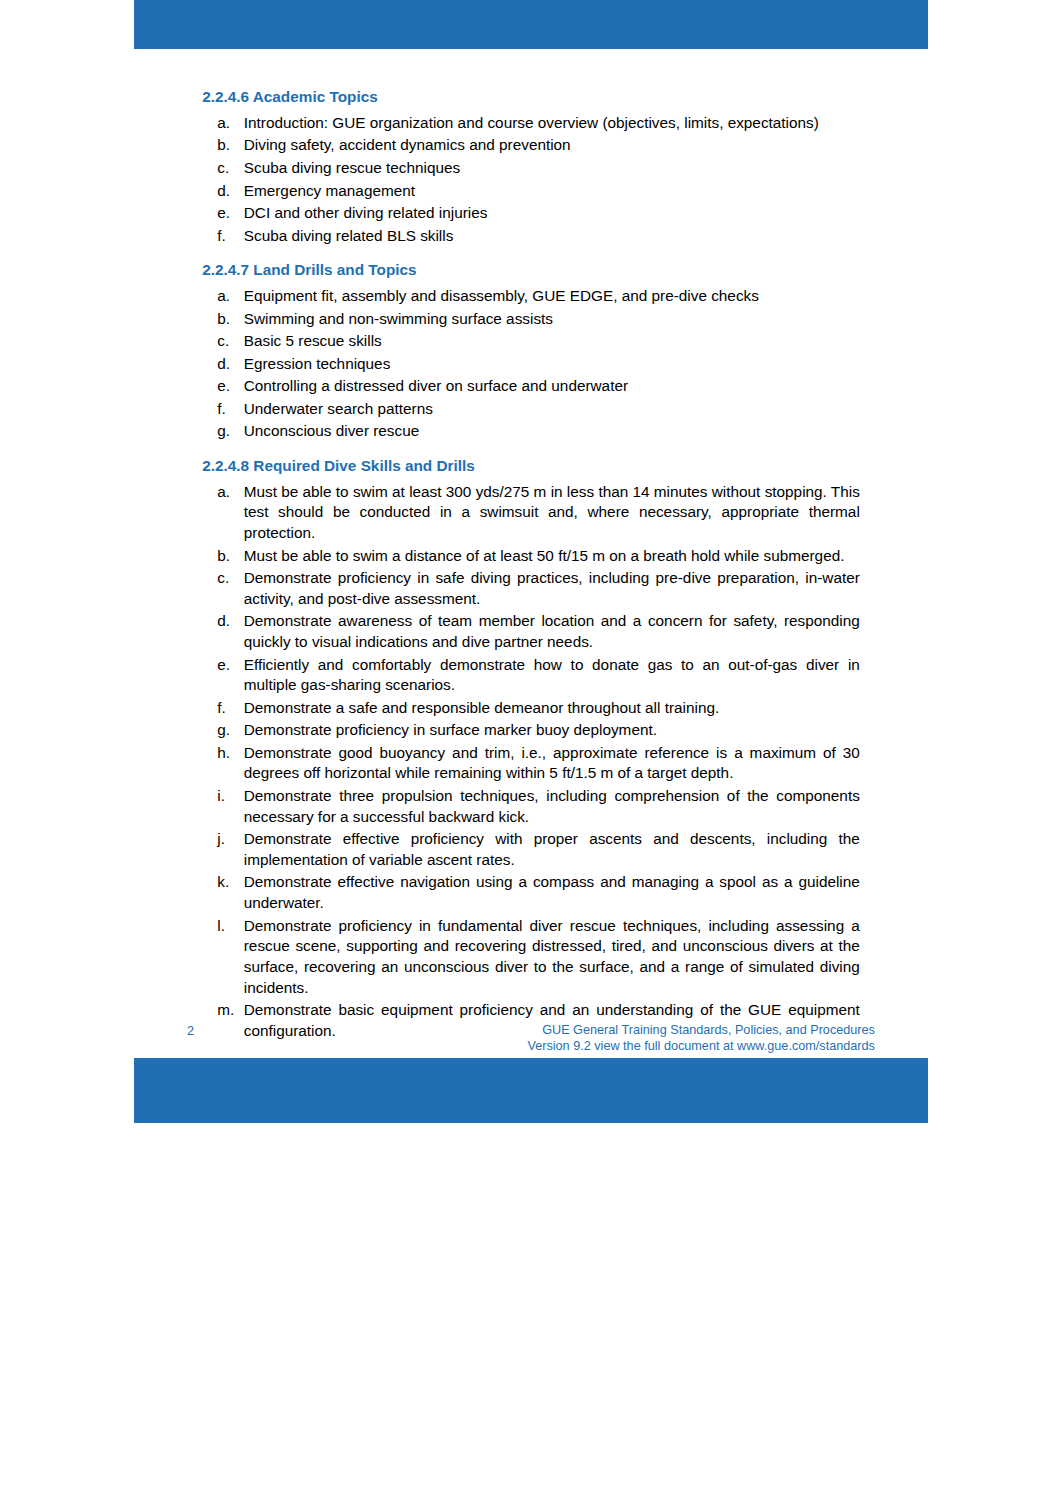2.2.4.6 Academic Topics
a. Introduction: GUE organization and course overview (objectives, limits, expectations)
b. Diving safety, accident dynamics and prevention
c. Scuba diving rescue techniques
d. Emergency management
e. DCI and other diving related injuries
f. Scuba diving related BLS skills
2.2.4.7 Land Drills and Topics
a. Equipment fit, assembly and disassembly, GUE EDGE, and pre-dive checks
b. Swimming and non-swimming surface assists
c. Basic 5 rescue skills
d. Egression techniques
e. Controlling a distressed diver on surface and underwater
f. Underwater search patterns
g. Unconscious diver rescue
2.2.4.8 Required Dive Skills and Drills
a. Must be able to swim at least 300 yds/275 m in less than 14 minutes without stopping. This test should be conducted in a swimsuit and, where necessary, appropriate thermal protection.
b. Must be able to swim a distance of at least 50 ft/15 m on a breath hold while submerged.
c. Demonstrate proficiency in safe diving practices, including pre-dive preparation, in-water activity, and post-dive assessment.
d. Demonstrate awareness of team member location and a concern for safety, responding quickly to visual indications and dive partner needs.
e. Efficiently and comfortably demonstrate how to donate gas to an out-of-gas diver in multiple gas-sharing scenarios.
f. Demonstrate a safe and responsible demeanor throughout all training.
g. Demonstrate proficiency in surface marker buoy deployment.
h. Demonstrate good buoyancy and trim, i.e., approximate reference is a maximum of 30 degrees off horizontal while remaining within 5 ft/1.5 m of a target depth.
i. Demonstrate three propulsion techniques, including comprehension of the components necessary for a successful backward kick.
j. Demonstrate effective proficiency with proper ascents and descents, including the implementation of variable ascent rates.
k. Demonstrate effective navigation using a compass and managing a spool as a guideline underwater.
l. Demonstrate proficiency in fundamental diver rescue techniques, including assessing a rescue scene, supporting and recovering distressed, tired, and unconscious divers at the surface, recovering an unconscious diver to the surface, and a range of simulated diving incidents.
m. Demonstrate basic equipment proficiency and an understanding of the GUE equipment configuration.
2
GUE General Training Standards, Policies, and Procedures
Version 9.2 view the full document at www.gue.com/standards